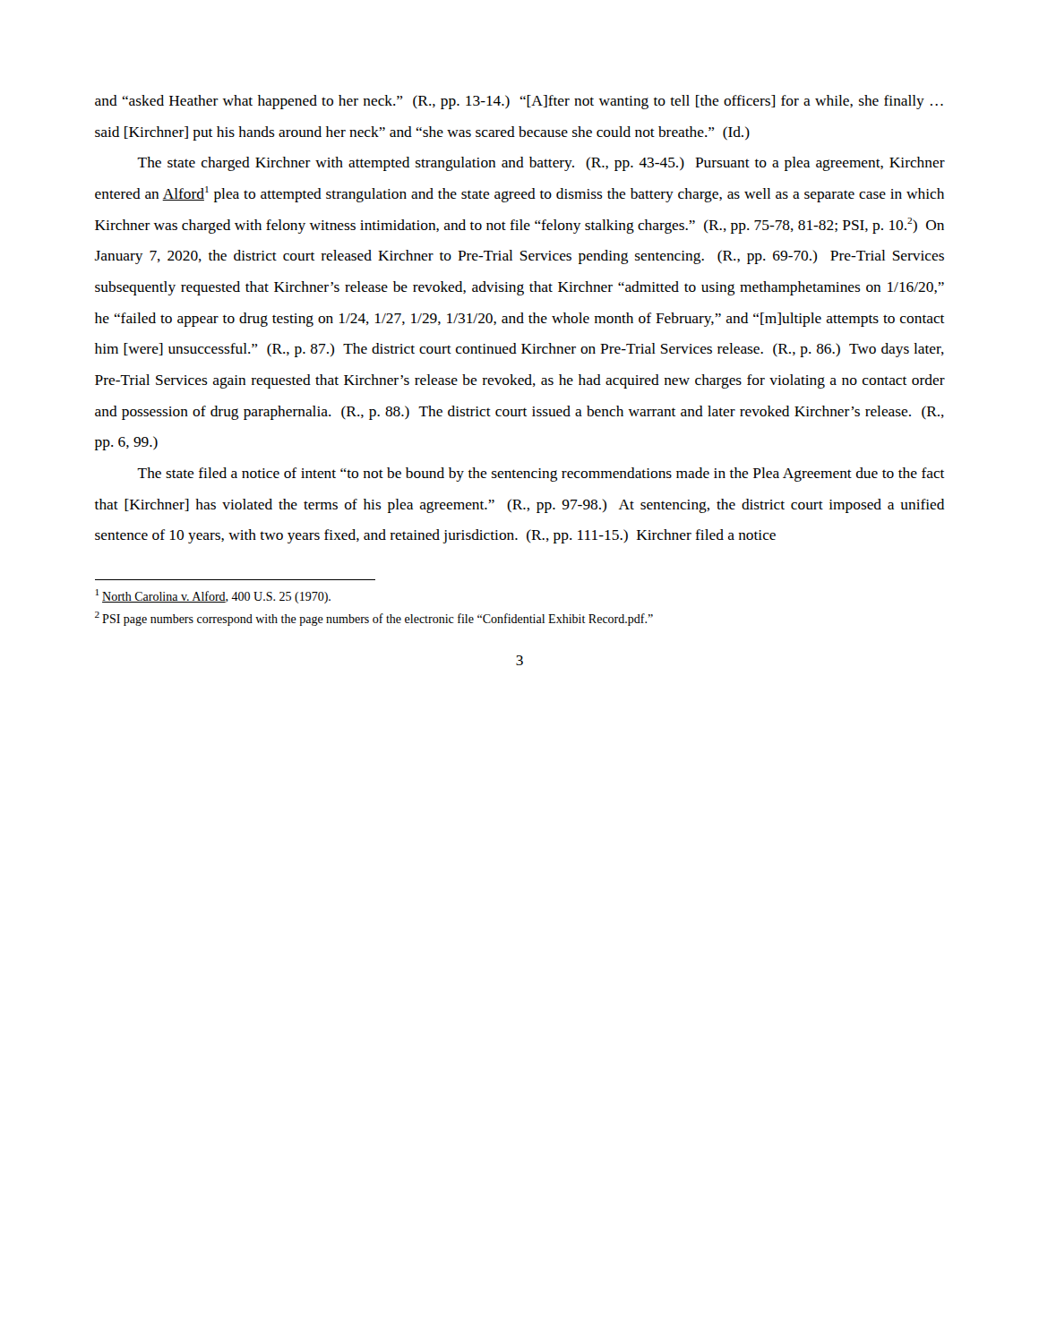and “asked Heather what happened to her neck.” (R., pp. 13-14.) “[A]fter not wanting to tell [the officers] for a while, she finally … said [Kirchner] put his hands around her neck” and “she was scared because she could not breathe.” (Id.)
The state charged Kirchner with attempted strangulation and battery. (R., pp. 43-45.) Pursuant to a plea agreement, Kirchner entered an Alford1 plea to attempted strangulation and the state agreed to dismiss the battery charge, as well as a separate case in which Kirchner was charged with felony witness intimidation, and to not file “felony stalking charges.” (R., pp. 75-78, 81-82; PSI, p. 10.2) On January 7, 2020, the district court released Kirchner to Pre-Trial Services pending sentencing. (R., pp. 69-70.) Pre-Trial Services subsequently requested that Kirchner’s release be revoked, advising that Kirchner “admitted to using methamphetamines on 1/16/20,” he “failed to appear to drug testing on 1/24, 1/27, 1/29, 1/31/20, and the whole month of February,” and “[m]ultiple attempts to contact him [were] unsuccessful.” (R., p. 87.) The district court continued Kirchner on Pre-Trial Services release. (R., p. 86.) Two days later, Pre-Trial Services again requested that Kirchner’s release be revoked, as he had acquired new charges for violating a no contact order and possession of drug paraphernalia. (R., p. 88.) The district court issued a bench warrant and later revoked Kirchner’s release. (R., pp. 6, 99.)
The state filed a notice of intent “to not be bound by the sentencing recommendations made in the Plea Agreement due to the fact that [Kirchner] has violated the terms of his plea agreement.” (R., pp. 97-98.) At sentencing, the district court imposed a unified sentence of 10 years, with two years fixed, and retained jurisdiction. (R., pp. 111-15.) Kirchner filed a notice
1 North Carolina v. Alford, 400 U.S. 25 (1970).
2 PSI page numbers correspond with the page numbers of the electronic file “Confidential Exhibit Record.pdf.”
3